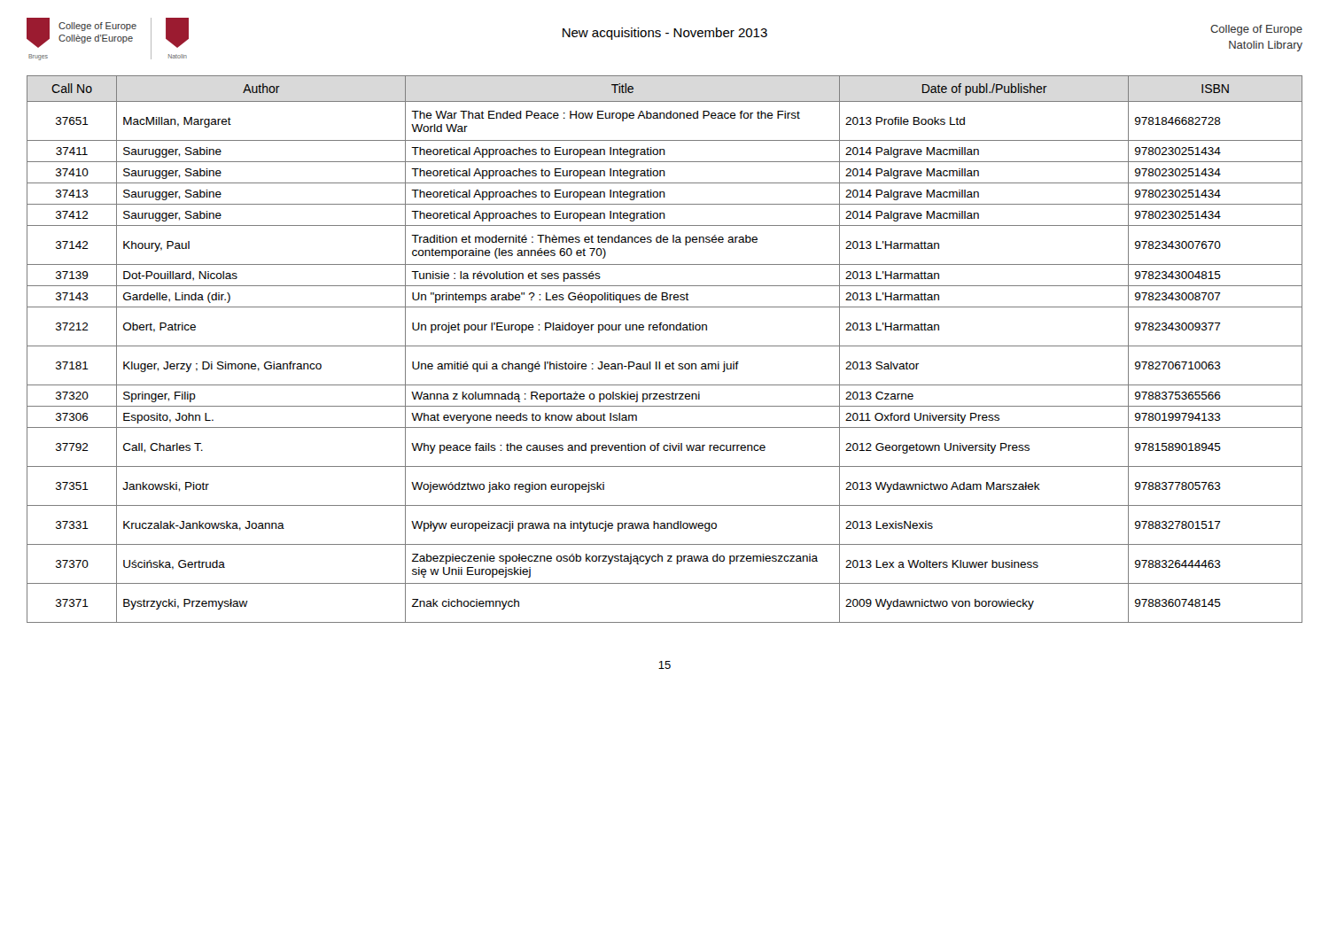Bruges
College of Europe
Collège d'Europe
Natolin
New acquisitions - November 2013
College of Europe
Natolin Library
| Call No | Author | Title | Date of publ./Publisher | ISBN |
| --- | --- | --- | --- | --- |
| 37651 | MacMillan, Margaret | The War That Ended Peace : How Europe Abandoned Peace for the First World War | 2013 Profile Books Ltd | 9781846682728 |
| 37411 | Saurugger, Sabine | Theoretical Approaches to European Integration | 2014 Palgrave Macmillan | 9780230251434 |
| 37410 | Saurugger, Sabine | Theoretical Approaches to European Integration | 2014 Palgrave Macmillan | 9780230251434 |
| 37413 | Saurugger, Sabine | Theoretical Approaches to European Integration | 2014 Palgrave Macmillan | 9780230251434 |
| 37412 | Saurugger, Sabine | Theoretical Approaches to European Integration | 2014 Palgrave Macmillan | 9780230251434 |
| 37142 | Khoury, Paul | Tradition et modernité : Thèmes et tendances de la pensée arabe contemporaine (les années 60 et 70) | 2013 L'Harmattan | 9782343007670 |
| 37139 | Dot-Pouillard, Nicolas | Tunisie : la révolution et ses passés | 2013 L'Harmattan | 9782343004815 |
| 37143 | Gardelle, Linda (dir.) | Un "printemps arabe" ? : Les Géopolitiques de Brest | 2013 L'Harmattan | 9782343008707 |
| 37212 | Obert, Patrice | Un projet pour l'Europe : Plaidoyer pour une refondation | 2013 L'Harmattan | 9782343009377 |
| 37181 | Kluger, Jerzy ; Di Simone, Gianfranco | Une amitié qui a changé l'histoire : Jean-Paul II et son ami juif | 2013 Salvator | 9782706710063 |
| 37320 | Springer, Filip | Wanna z kolumnadą : Reportaże o polskiej przestrzeni | 2013 Czarne | 9788375365566 |
| 37306 | Esposito, John L. | What everyone needs to know about Islam | 2011 Oxford University Press | 9780199794133 |
| 37792 | Call, Charles T. | Why peace fails : the causes and prevention of civil war recurrence | 2012 Georgetown University Press | 9781589018945 |
| 37351 | Jankowski, Piotr | Województwo jako region europejski | 2013 Wydawnictwo Adam Marszałek | 9788377805763 |
| 37331 | Kruczalak-Jankowska, Joanna | Wpływ europeizacji prawa na intytucje prawa handlowego | 2013 LexisNexis | 9788327801517 |
| 37370 | Uścińska, Gertruda | Zabezpieczenie społeczne osób korzystających z prawa do przemieszczania się w Unii Europejskiej | 2013 Lex a Wolters Kluwer business | 9788326444463 |
| 37371 | Bystrzycki, Przemysław | Znak cichociemnych | 2009 Wydawnictwo von borowiecky | 9788360748145 |
15